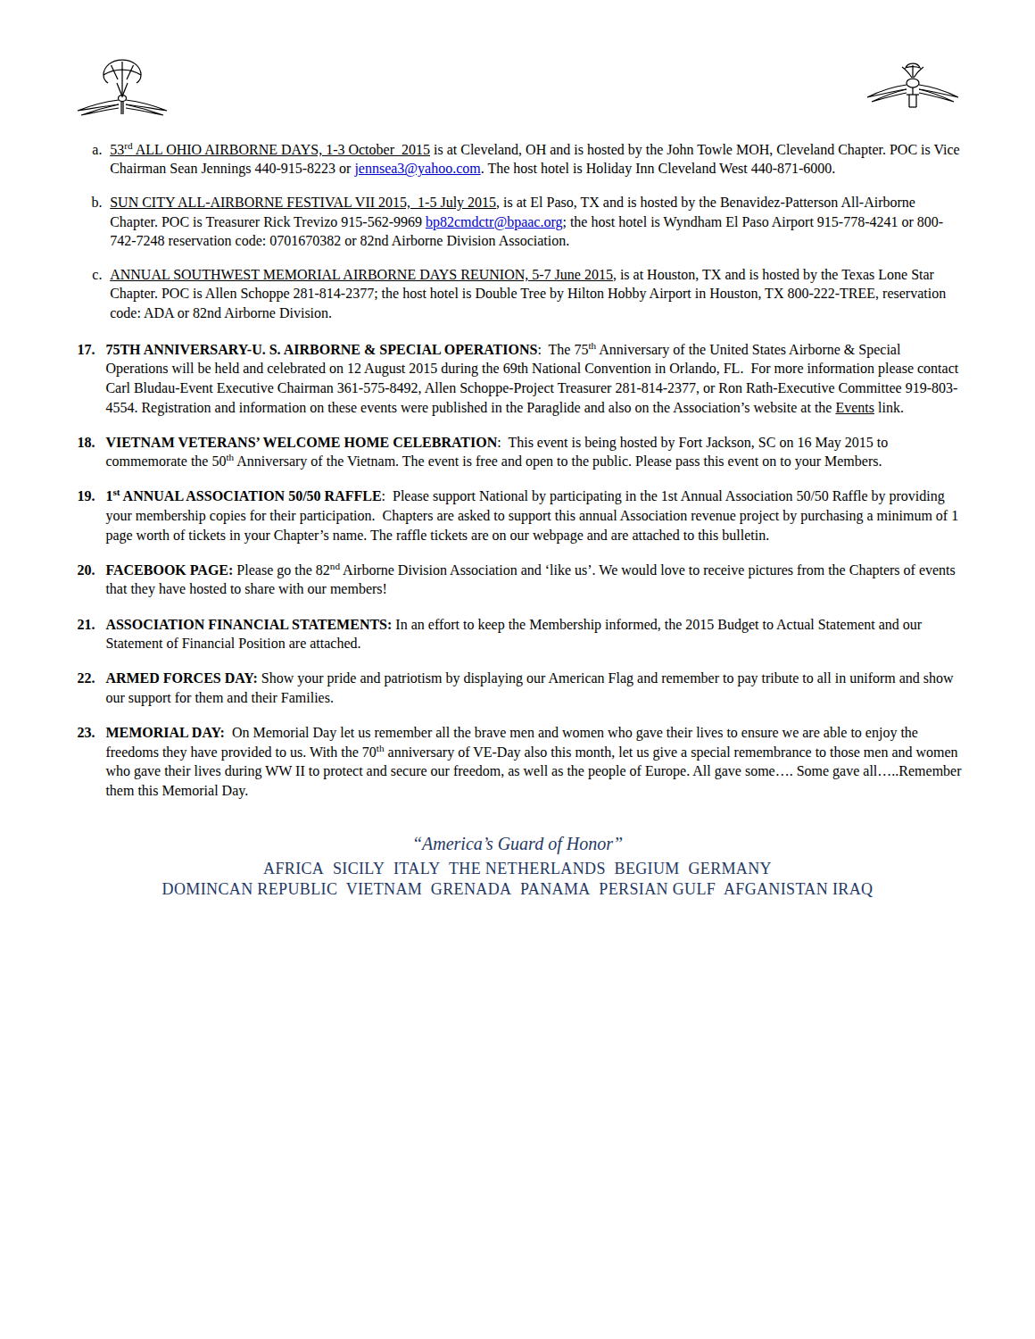53rd ALL OHIO AIRBORNE DAYS, 1-3 October 2015 is at Cleveland, OH and is hosted by the John Towle MOH, Cleveland Chapter. POC is Vice Chairman Sean Jennings 440-915-8223 or jennsea3@yahoo.com. The host hotel is Holiday Inn Cleveland West 440-871-6000.
SUN CITY ALL-AIRBORNE FESTIVAL VII 2015, 1-5 July 2015, is at El Paso, TX and is hosted by the Benavidez-Patterson All-Airborne Chapter. POC is Treasurer Rick Trevizo 915-562-9969 bp82cmdctr@bpaac.org; the host hotel is Wyndham El Paso Airport 915-778-4241 or 800-742-7248 reservation code: 0701670382 or 82nd Airborne Division Association.
ANNUAL SOUTHWEST MEMORIAL AIRBORNE DAYS REUNION, 5-7 June 2015, is at Houston, TX and is hosted by the Texas Lone Star Chapter. POC is Allen Schoppe 281-814-2377; the host hotel is Double Tree by Hilton Hobby Airport in Houston, TX 800-222-TREE, reservation code: ADA or 82nd Airborne Division.
75TH ANNIVERSARY-U. S. AIRBORNE & SPECIAL OPERATIONS: The 75th Anniversary of the United States Airborne & Special Operations will be held and celebrated on 12 August 2015 during the 69th National Convention in Orlando, FL. For more information please contact Carl Bludau-Event Executive Chairman 361-575-8492, Allen Schoppe-Project Treasurer 281-814-2377, or Ron Rath-Executive Committee 919-803-4554. Registration and information on these events were published in the Paraglide and also on the Association’s website at the Events link.
VIETNAM VETERANS’ WELCOME HOME CELEBRATION: This event is being hosted by Fort Jackson, SC on 16 May 2015 to commemorate the 50th Anniversary of the Vietnam. The event is free and open to the public. Please pass this event on to your Members.
1st ANNUAL ASSOCIATION 50/50 RAFFLE: Please support National by participating in the 1st Annual Association 50/50 Raffle by providing your membership copies for their participation. Chapters are asked to support this annual Association revenue project by purchasing a minimum of 1 page worth of tickets in your Chapter’s name. The raffle tickets are on our webpage and are attached to this bulletin.
FACEBOOK PAGE: Please go the 82nd Airborne Division Association and ‘like us’. We would love to receive pictures from the Chapters of events that they have hosted to share with our members!
ASSOCIATION FINANCIAL STATEMENTS: In an effort to keep the Membership informed, the 2015 Budget to Actual Statement and our Statement of Financial Position are attached.
ARMED FORCES DAY: Show your pride and patriotism by displaying our American Flag and remember to pay tribute to all in uniform and show our support for them and their Families.
MEMORIAL DAY: On Memorial Day let us remember all the brave men and women who gave their lives to ensure we are able to enjoy the freedoms they have provided to us. With the 70th anniversary of VE-Day also this month, let us give a special remembrance to those men and women who gave their lives during WW II to protect and secure our freedom, as well as the people of Europe. All gave some…. Some gave all…..Remember them this Memorial Day.
“America’s Guard of Honor”
AFRICA SICILY ITALY THE NETHERLANDS BEGIUM GERMANY
DOMINCAN REPUBLIC VIETNAM GRENADA PANAMA PERSIAN GULF AFGANISTAN IRAQ